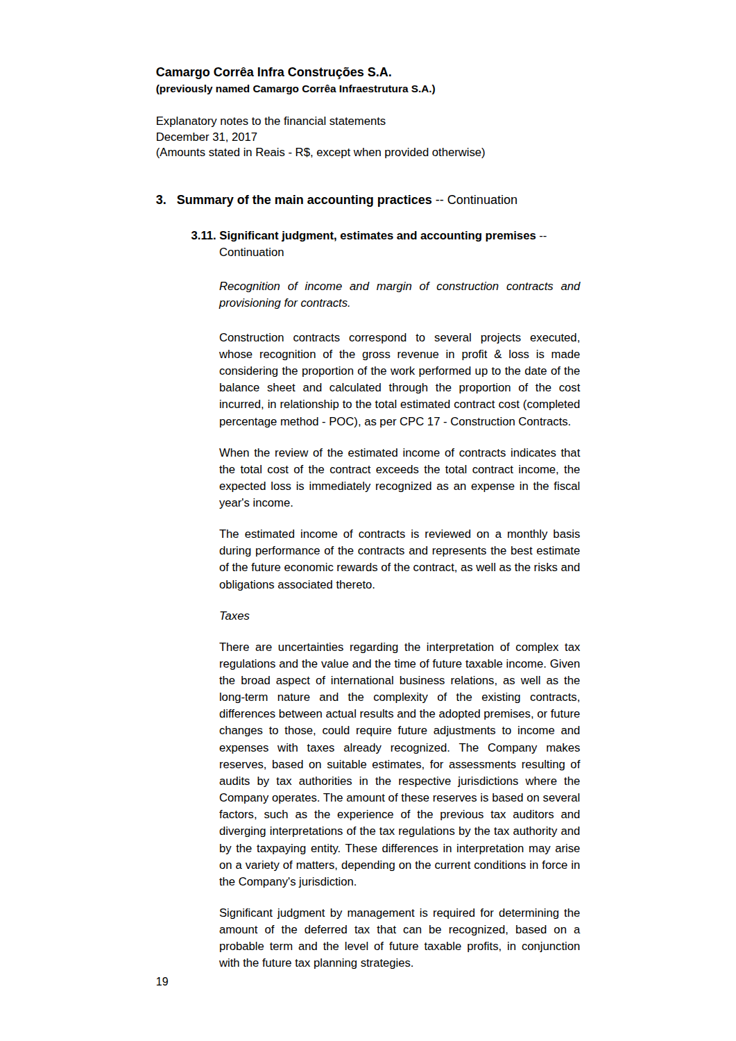Camargo Corrêa Infra Construções S.A.
(previously named Camargo Corrêa Infraestrutura S.A.)
Explanatory notes to the financial statements
December 31, 2017
(Amounts stated in Reais - R$, except when provided otherwise)
3. Summary of the main accounting practices -- Continuation
3.11. Significant judgment, estimates and accounting premises -- Continuation
Recognition of income and margin of construction contracts and provisioning for contracts.
Construction contracts correspond to several projects executed, whose recognition of the gross revenue in profit & loss is made considering the proportion of the work performed up to the date of the balance sheet and calculated through the proportion of the cost incurred, in relationship to the total estimated contract cost (completed percentage method - POC), as per CPC 17 - Construction Contracts.
When the review of the estimated income of contracts indicates that the total cost of the contract exceeds the total contract income, the expected loss is immediately recognized as an expense in the fiscal year's income.
The estimated income of contracts is reviewed on a monthly basis during performance of the contracts and represents the best estimate of the future economic rewards of the contract, as well as the risks and obligations associated thereto.
Taxes
There are uncertainties regarding the interpretation of complex tax regulations and the value and the time of future taxable income. Given the broad aspect of international business relations, as well as the long-term nature and the complexity of the existing contracts, differences between actual results and the adopted premises, or future changes to those, could require future adjustments to income and expenses with taxes already recognized. The Company makes reserves, based on suitable estimates, for assessments resulting of audits by tax authorities in the respective jurisdictions where the Company operates. The amount of these reserves is based on several factors, such as the experience of the previous tax auditors and diverging interpretations of the tax regulations by the tax authority and by the taxpaying entity. These differences in interpretation may arise on a variety of matters, depending on the current conditions in force in the Company's jurisdiction.
Significant judgment by management is required for determining the amount of the deferred tax that can be recognized, based on a probable term and the level of future taxable profits, in conjunction with the future tax planning strategies.
19